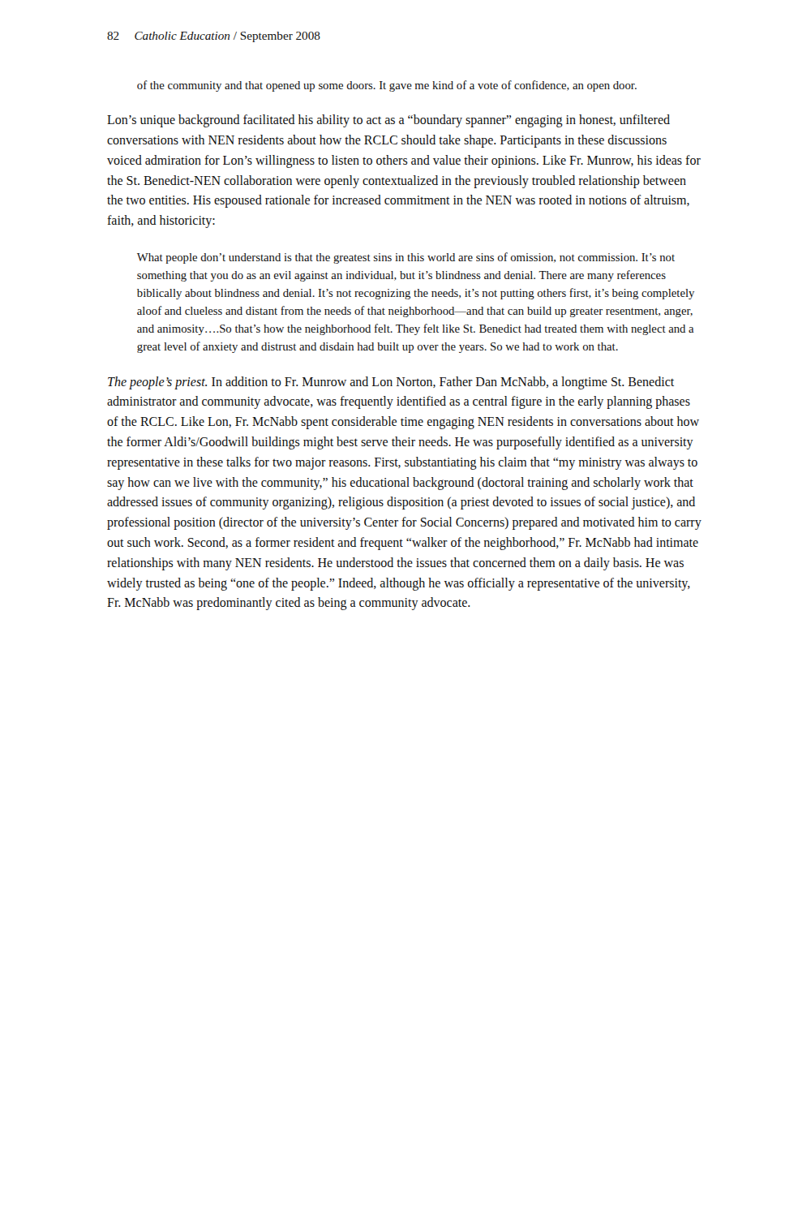82 Catholic Education / September 2008
of the community and that opened up some doors. It gave me kind of a vote of confidence, an open door.
Lon’s unique background facilitated his ability to act as a “boundary spanner” engaging in honest, unfiltered conversations with NEN residents about how the RCLC should take shape. Participants in these discussions voiced admiration for Lon’s willingness to listen to others and value their opinions. Like Fr. Munrow, his ideas for the St. Benedict-NEN collaboration were openly contextualized in the previously troubled relationship between the two entities. His espoused rationale for increased commitment in the NEN was rooted in notions of altruism, faith, and historicity:
What people don’t understand is that the greatest sins in this world are sins of omission, not commission. It’s not something that you do as an evil against an individual, but it’s blindness and denial. There are many references biblically about blindness and denial. It’s not recognizing the needs, it’s not putting others first, it’s being completely aloof and clueless and distant from the needs of that neighborhood—and that can build up greater resentment, anger, and animosity….So that’s how the neighborhood felt. They felt like St. Benedict had treated them with neglect and a great level of anxiety and distrust and disdain had built up over the years. So we had to work on that.
The people’s priest. In addition to Fr. Munrow and Lon Norton, Father Dan McNabb, a longtime St. Benedict administrator and community advocate, was frequently identified as a central figure in the early planning phases of the RCLC. Like Lon, Fr. McNabb spent considerable time engaging NEN residents in conversations about how the former Aldi’s/Goodwill buildings might best serve their needs. He was purposefully identified as a university representative in these talks for two major reasons. First, substantiating his claim that “my ministry was always to say how can we live with the community,” his educational background (doctoral training and scholarly work that addressed issues of community organizing), religious disposition (a priest devoted to issues of social justice), and professional position (director of the university’s Center for Social Concerns) prepared and motivated him to carry out such work. Second, as a former resident and frequent “walker of the neighborhood,” Fr. McNabb had intimate relationships with many NEN residents. He understood the issues that concerned them on a daily basis. He was widely trusted as being “one of the people.” Indeed, although he was officially a representative of the university, Fr. McNabb was predominantly cited as being a community advocate.